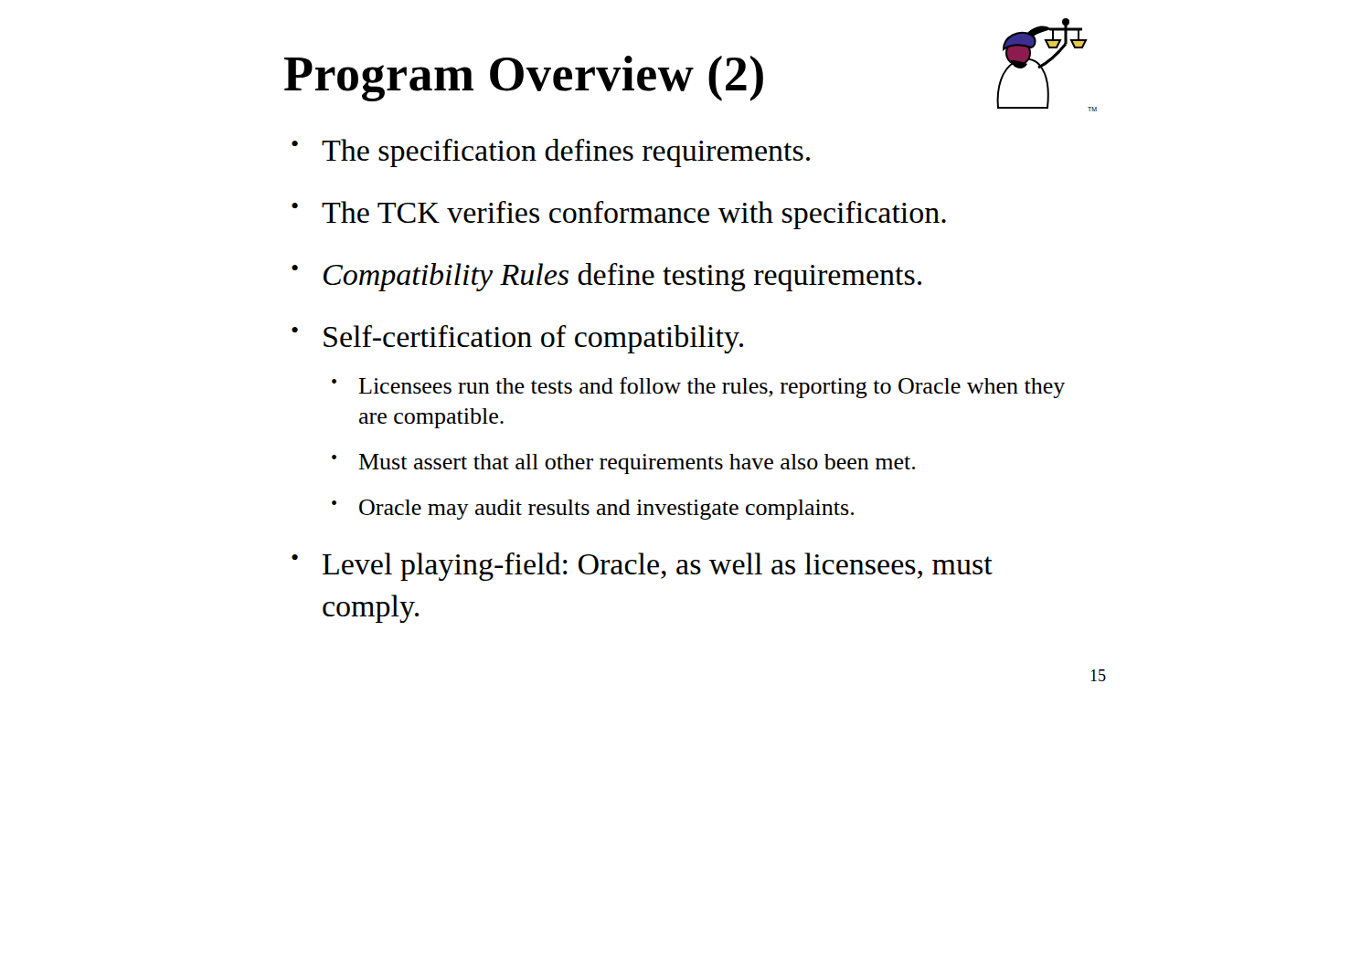TM
Program Overview (2)
The specification defines requirements.
The TCK verifies conformance with specification.
Compatibility Rules define testing requirements.
Self-certification of compatibility.
Licensees run the tests and follow the rules, reporting to Oracle when they are compatible.
Must assert that all other requirements have also been met.
Oracle may audit results and investigate complaints.
Level playing-field: Oracle, as well as licensees, must comply.
15